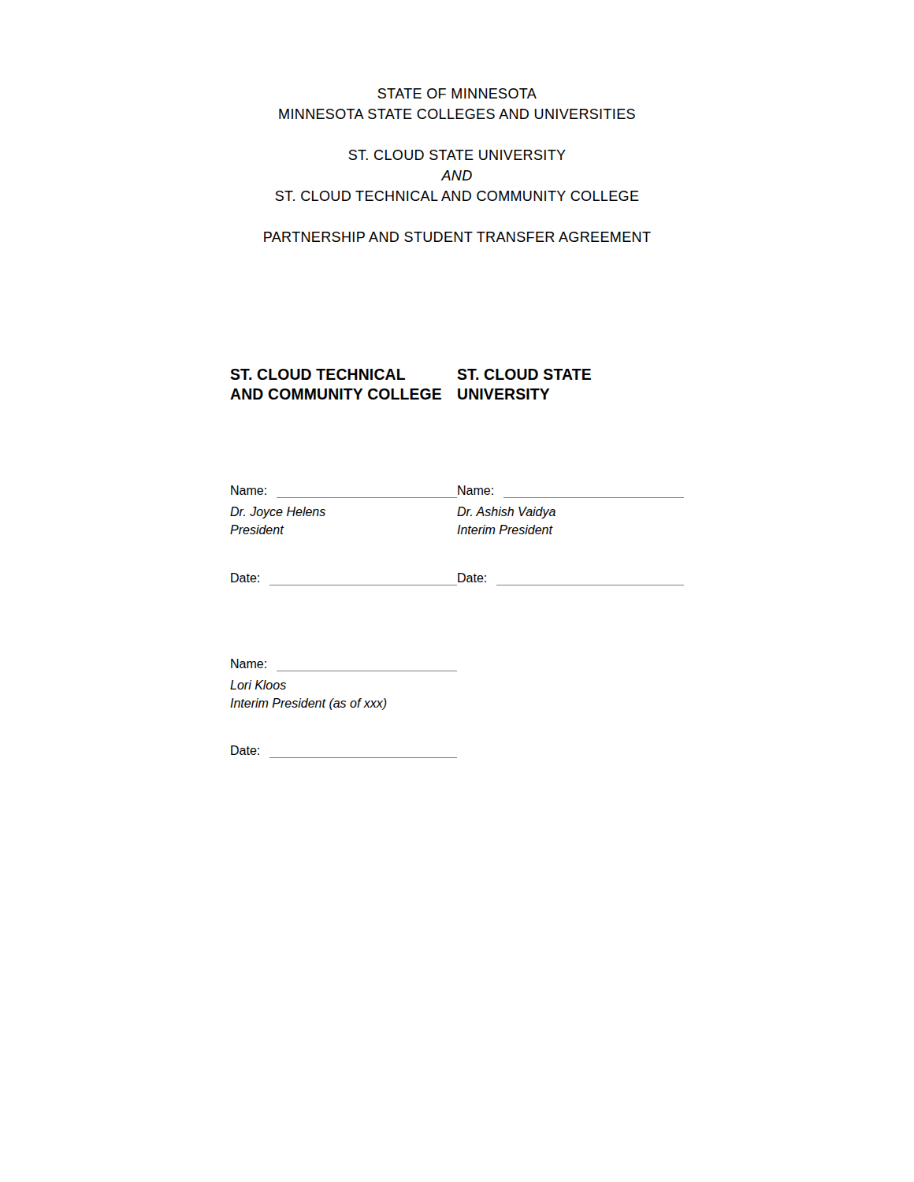STATE OF MINNESOTA
MINNESOTA STATE COLLEGES AND UNIVERSITIES
ST. CLOUD STATE UNIVERSITY
AND
ST. CLOUD TECHNICAL AND COMMUNITY COLLEGE
PARTNERSHIP AND STUDENT TRANSFER AGREEMENT
| ST. CLOUD TECHNICAL AND COMMUNITY COLLEGE Name: Dr. Joyce Helens President Date: | ST. CLOUD STATE UNIVERSITY Name: Dr. Ashish Vaidya Interim President Date: |
| Name: Lori Kloos Interim President (as of xxx) Date: | |